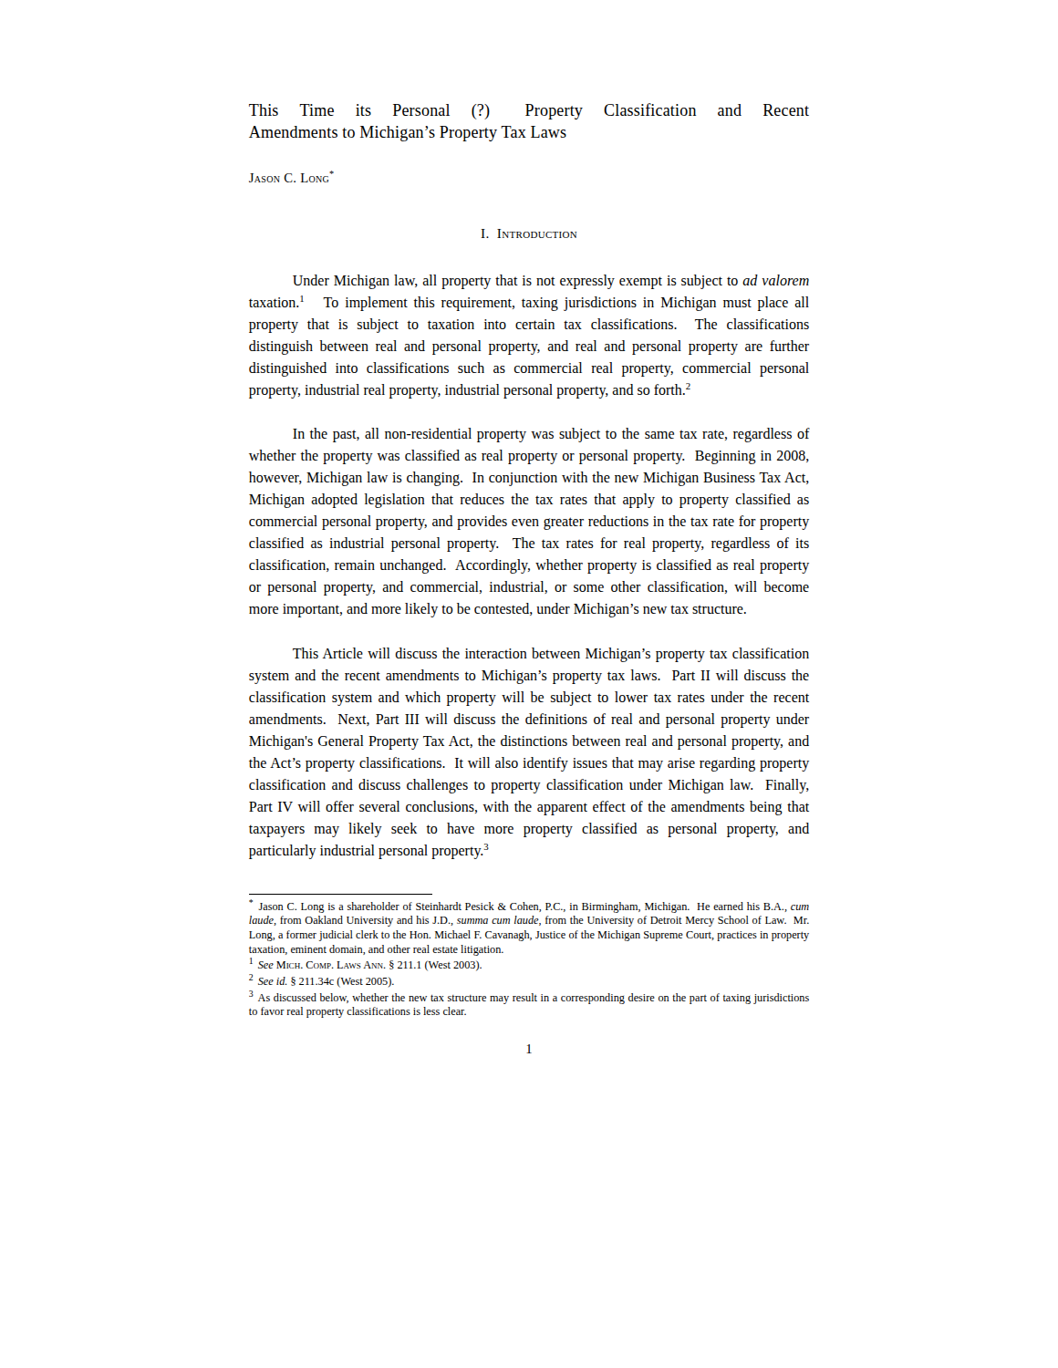This Time its Personal (?) Property Classification and Recent Amendments to Michigan’s Property Tax Laws
Jason C. Long*
I. Introduction
Under Michigan law, all property that is not expressly exempt is subject to ad valorem taxation.1 To implement this requirement, taxing jurisdictions in Michigan must place all property that is subject to taxation into certain tax classifications. The classifications distinguish between real and personal property, and real and personal property are further distinguished into classifications such as commercial real property, commercial personal property, industrial real property, industrial personal property, and so forth.2
In the past, all non-residential property was subject to the same tax rate, regardless of whether the property was classified as real property or personal property. Beginning in 2008, however, Michigan law is changing. In conjunction with the new Michigan Business Tax Act, Michigan adopted legislation that reduces the tax rates that apply to property classified as commercial personal property, and provides even greater reductions in the tax rate for property classified as industrial personal property. The tax rates for real property, regardless of its classification, remain unchanged. Accordingly, whether property is classified as real property or personal property, and commercial, industrial, or some other classification, will become more important, and more likely to be contested, under Michigan’s new tax structure.
This Article will discuss the interaction between Michigan’s property tax classification system and the recent amendments to Michigan’s property tax laws. Part II will discuss the classification system and which property will be subject to lower tax rates under the recent amendments. Next, Part III will discuss the definitions of real and personal property under Michigan's General Property Tax Act, the distinctions between real and personal property, and the Act’s property classifications. It will also identify issues that may arise regarding property classification and discuss challenges to property classification under Michigan law. Finally, Part IV will offer several conclusions, with the apparent effect of the amendments being that taxpayers may likely seek to have more property classified as personal property, and particularly industrial personal property.3
* Jason C. Long is a shareholder of Steinhardt Pesick & Cohen, P.C., in Birmingham, Michigan. He earned his B.A., cum laude, from Oakland University and his J.D., summa cum laude, from the University of Detroit Mercy School of Law. Mr. Long, a former judicial clerk to the Hon. Michael F. Cavanagh, Justice of the Michigan Supreme Court, practices in property taxation, eminent domain, and other real estate litigation.
1 See Mich. Comp. Laws Ann. § 211.1 (West 2003).
2 See id. § 211.34c (West 2005).
3 As discussed below, whether the new tax structure may result in a corresponding desire on the part of taxing jurisdictions to favor real property classifications is less clear.
1